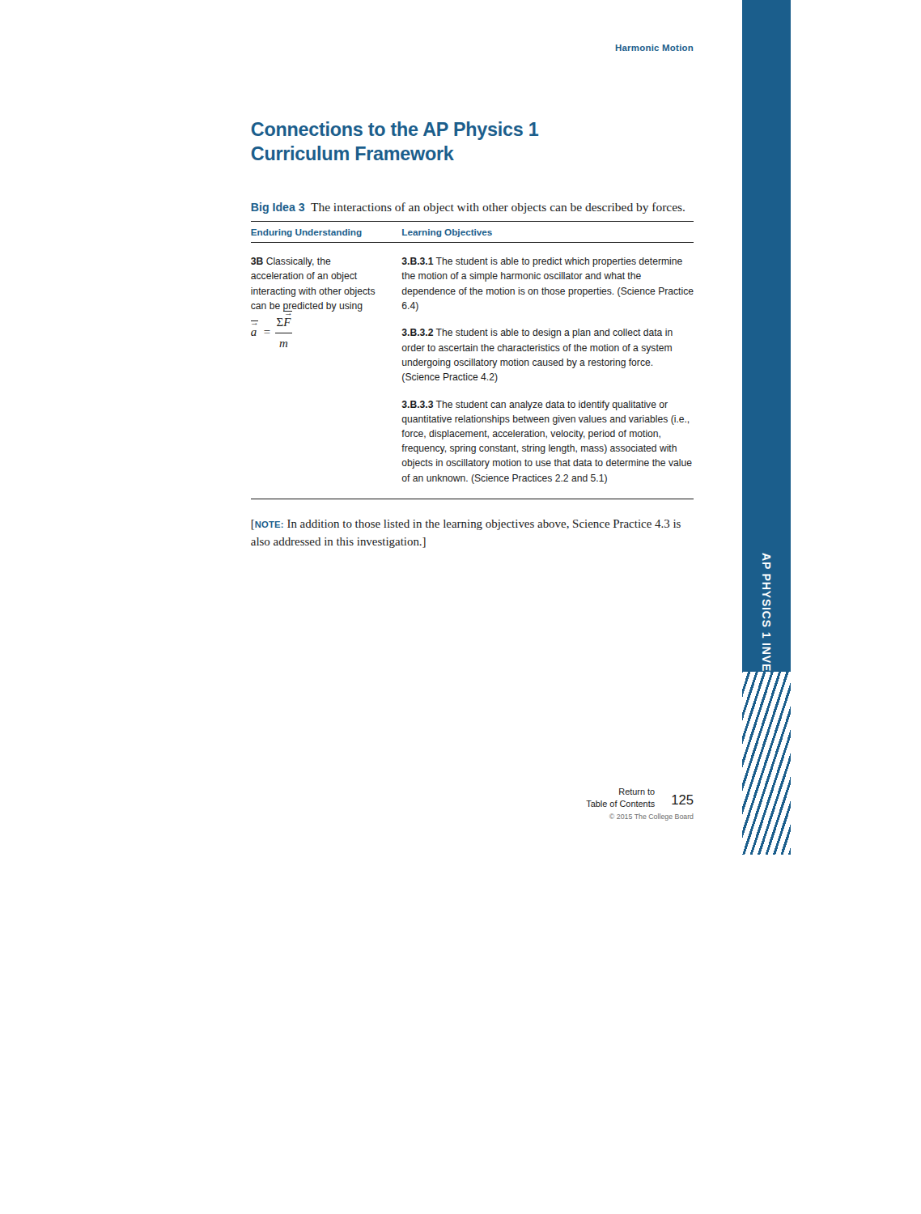AP PHYSICS 1 INVESTIGATIONS
Harmonic Motion
Connections to the AP Physics 1
Curriculum Framework
Big Idea 3 The interactions of an object with other objects can be described by forces.
| Enduring Understanding | Learning Objectives |
| --- | --- |
| 3B Classically, the acceleration of an object interacting with other objects can be predicted by using a → = Σ F → m | 3.B.3.1 The student is able to predict which properties determine the motion of a simple harmonic oscillator and what the dependence of the motion is on those properties. (Science Practice 6.4) 3.B.3.2 The student is able to design a plan and collect data in order to ascertain the characteristics of the motion of a system undergoing oscillatory motion caused by a restoring force. (Science Practice 4.2) 3.B.3.3 The student can analyze data to identify qualitative or quantitative relationships between given values and variables (i.e., force, displacement, acceleration, velocity, period of motion, frequency, spring constant, string length, mass) associated with objects in oscillatory motion to use that data to determine the value of an unknown. (Science Practices 2.2 and 5.1) |
[NOTE: In addition to those listed in the learning objectives above, Science Practice 4.3 is also addressed in this investigation.]
Return to
Table of Contents
125
© 2015 The College Board